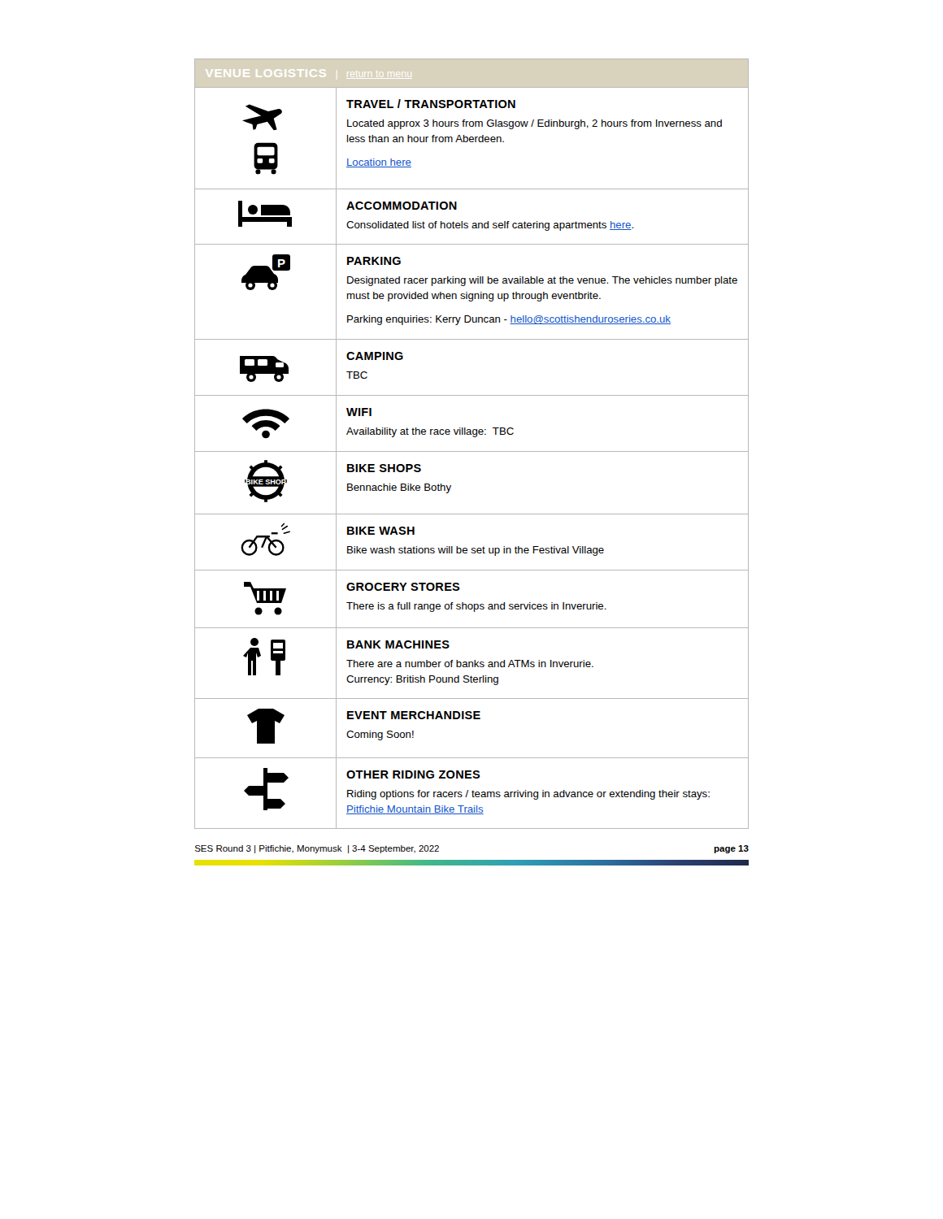VENUE LOGISTICS
| return to menu
| | TRAVEL / TRANSPORTATION Located approx 3 hours from Glasgow / Edinburgh, 2 hours from Inverness and less than an hour from Aberdeen. Location here |
| | ACCOMMODATION Consolidated list of hotels and self catering apartments here . |
| P | PARKING Designated racer parking will be available at the venue. The vehicles number plate must be provided when signing up through eventbrite. Parking enquiries: Kerry Duncan - hello@scottishenduroseries.co.uk |
| | CAMPING TBC |
| | WIFI Availability at the race village: TBC |
| BIKE SHOP | BIKE SHOPS Bennachie Bike Bothy |
| | BIKE WASH Bike wash stations will be set up in the Festival Village |
| | GROCERY STORES There is a full range of shops and services in Inverurie. |
| | BANK MACHINES There are a number of banks and ATMs in Inverurie. Currency: British Pound Sterling |
| | EVENT MERCHANDISE Coming Soon! |
| | OTHER RIDING ZONES Riding options for racers / teams arriving in advance or extending their stays: Pitfichie Mountain Bike Trails |
SES Round 3 | Pitfichie, Monymusk | 3-4 September, 2022
page 13